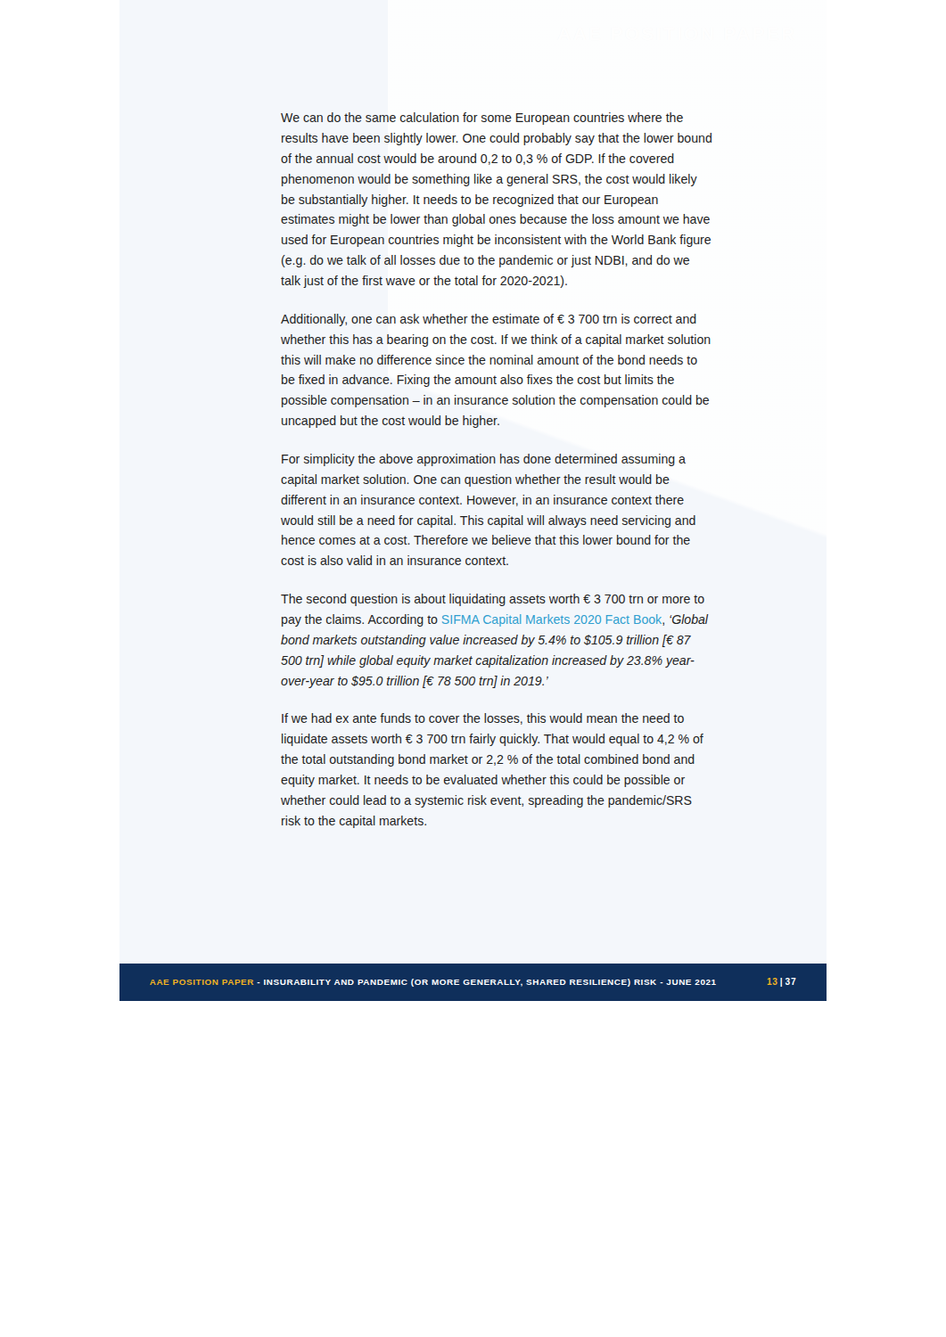AAE Position Paper
We can do the same calculation for some European countries where the results have been slightly lower. One could probably say that the lower bound of the annual cost would be around 0,2 to 0,3 % of GDP. If the covered phenomenon would be something like a general SRS, the cost would likely be substantially higher. It needs to be recognized that our European estimates might be lower than global ones because the loss amount we have used for European countries might be inconsistent with the World Bank figure (e.g. do we talk of all losses due to the pandemic or just NDBI, and do we talk just of the first wave or the total for 2020-2021).
Additionally, one can ask whether the estimate of € 3 700 trn is correct and whether this has a bearing on the cost. If we think of a capital market solution this will make no difference since the nominal amount of the bond needs to be fixed in advance. Fixing the amount also fixes the cost but limits the possible compensation – in an insurance solution the compensation could be uncapped but the cost would be higher.
For simplicity the above approximation has done determined assuming a capital market solution. One can question whether the result would be different in an insurance context. However, in an insurance context there would still be a need for capital. This capital will always need servicing and hence comes at a cost. Therefore we believe that this lower bound for the cost is also valid in an insurance context.
The second question is about liquidating assets worth € 3 700 trn or more to pay the claims. According to SIFMA Capital Markets 2020 Fact Book, ‘Global bond markets outstanding value increased by 5.4% to $105.9 trillion [€ 87 500 trn] while global equity market capitalization increased by 23.8% year-over-year to $95.0 trillion [€ 78 500 trn] in 2019.’
If we had ex ante funds to cover the losses, this would mean the need to liquidate assets worth € 3 700 trn fairly quickly. That would equal to 4,2 % of the total outstanding bond market or 2,2 % of the total combined bond and equity market. It needs to be evaluated whether this could be possible or whether could lead to a systemic risk event, spreading the pandemic/SRS risk to the capital markets.
AAE Position Paper - Insurability and Pandemic (or more generally, Shared Resilience) Risk - June 2021
13|37